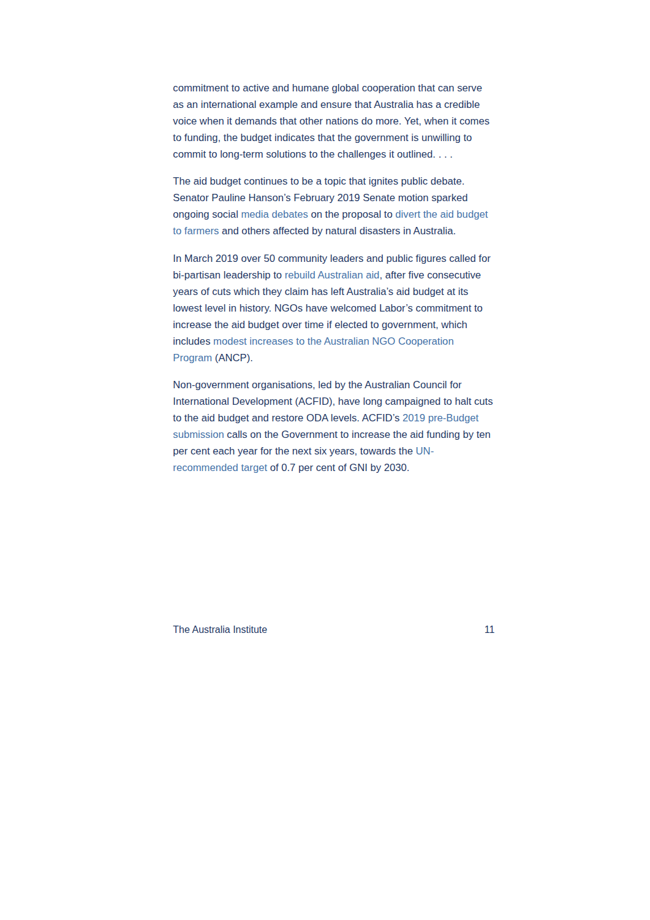commitment to active and humane global cooperation that can serve as an international example and ensure that Australia has a credible voice when it demands that other nations do more. Yet, when it comes to funding, the budget indicates that the government is unwilling to commit to long-term solutions to the challenges it outlined. . . .
The aid budget continues to be a topic that ignites public debate. Senator Pauline Hanson’s February 2019 Senate motion sparked ongoing social media debates on the proposal to divert the aid budget to farmers and others affected by natural disasters in Australia.
In March 2019 over 50 community leaders and public figures called for bi-partisan leadership to rebuild Australian aid, after five consecutive years of cuts which they claim has left Australia’s aid budget at its lowest level in history. NGOs have welcomed Labor’s commitment to increase the aid budget over time if elected to government, which includes modest increases to the Australian NGO Cooperation Program (ANCP).
Non-government organisations, led by the Australian Council for International Development (ACFID), have long campaigned to halt cuts to the aid budget and restore ODA levels. ACFID’s 2019 pre-Budget submission calls on the Government to increase the aid funding by ten per cent each year for the next six years, towards the UN-recommended target of 0.7 per cent of GNI by 2030.
The Australia Institute 11